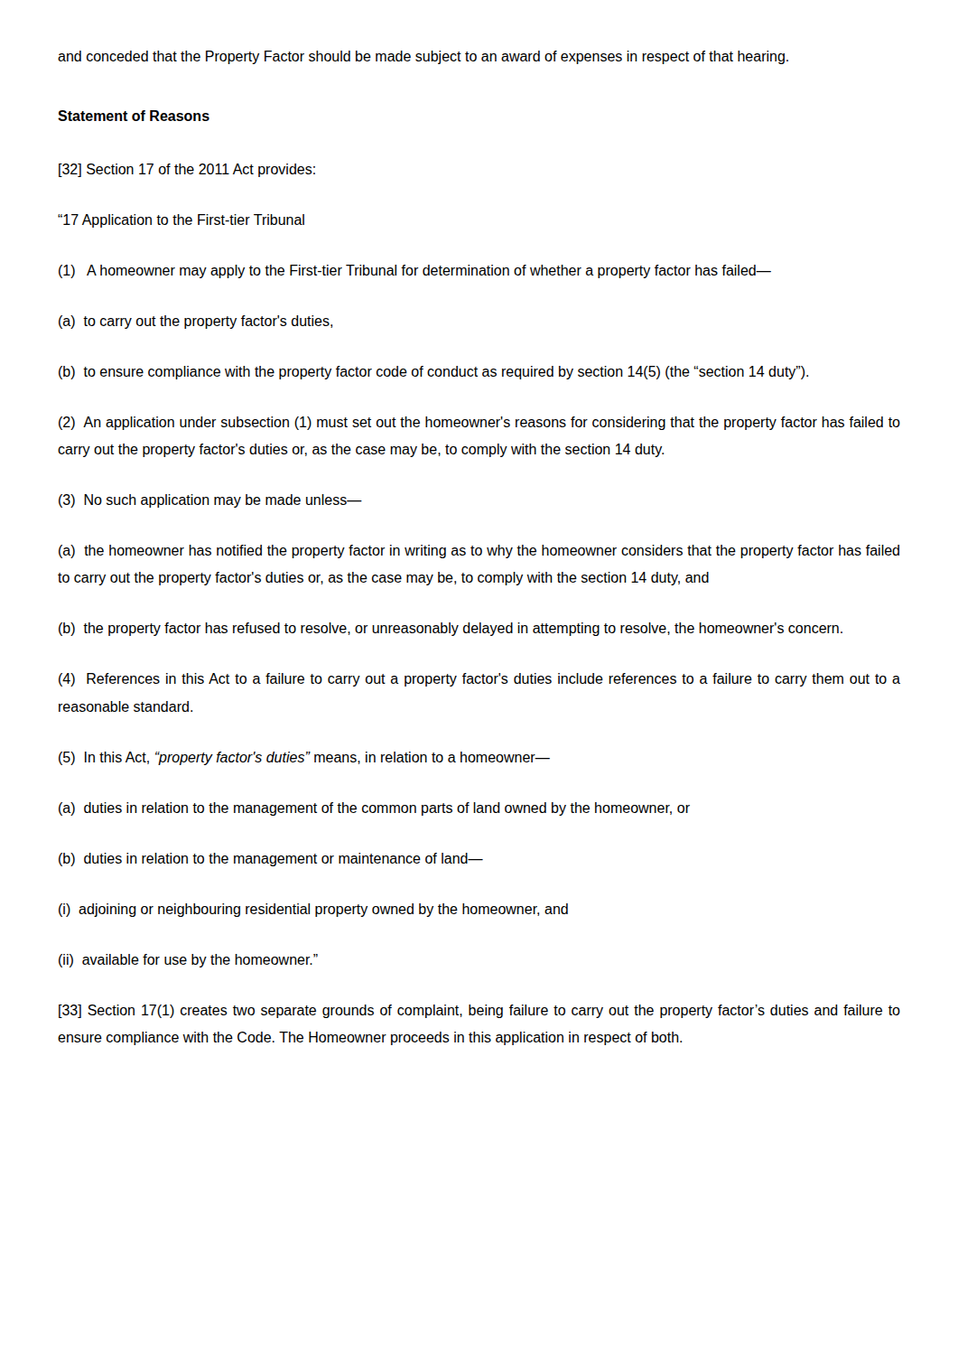and conceded that the Property Factor should be made subject to an award of expenses in respect of that hearing.
Statement of Reasons
[32] Section 17 of the 2011 Act provides:
“17 Application to the First-tier Tribunal
(1) A homeowner may apply to the First-tier Tribunal for determination of whether a property factor has failed—
(a) to carry out the property factor's duties,
(b) to ensure compliance with the property factor code of conduct as required by section 14(5) (the “section 14 duty”).
(2) An application under subsection (1) must set out the homeowner's reasons for considering that the property factor has failed to carry out the property factor's duties or, as the case may be, to comply with the section 14 duty.
(3) No such application may be made unless—
(a) the homeowner has notified the property factor in writing as to why the homeowner considers that the property factor has failed to carry out the property factor's duties or, as the case may be, to comply with the section 14 duty, and
(b) the property factor has refused to resolve, or unreasonably delayed in attempting to resolve, the homeowner's concern.
(4) References in this Act to a failure to carry out a property factor's duties include references to a failure to carry them out to a reasonable standard.
(5) In this Act, “property factor's duties” means, in relation to a homeowner—
(a) duties in relation to the management of the common parts of land owned by the homeowner, or
(b) duties in relation to the management or maintenance of land—
(i) adjoining or neighbouring residential property owned by the homeowner, and
(ii) available for use by the homeowner.”
[33] Section 17(1) creates two separate grounds of complaint, being failure to carry out the property factor’s duties and failure to ensure compliance with the Code. The Homeowner proceeds in this application in respect of both.